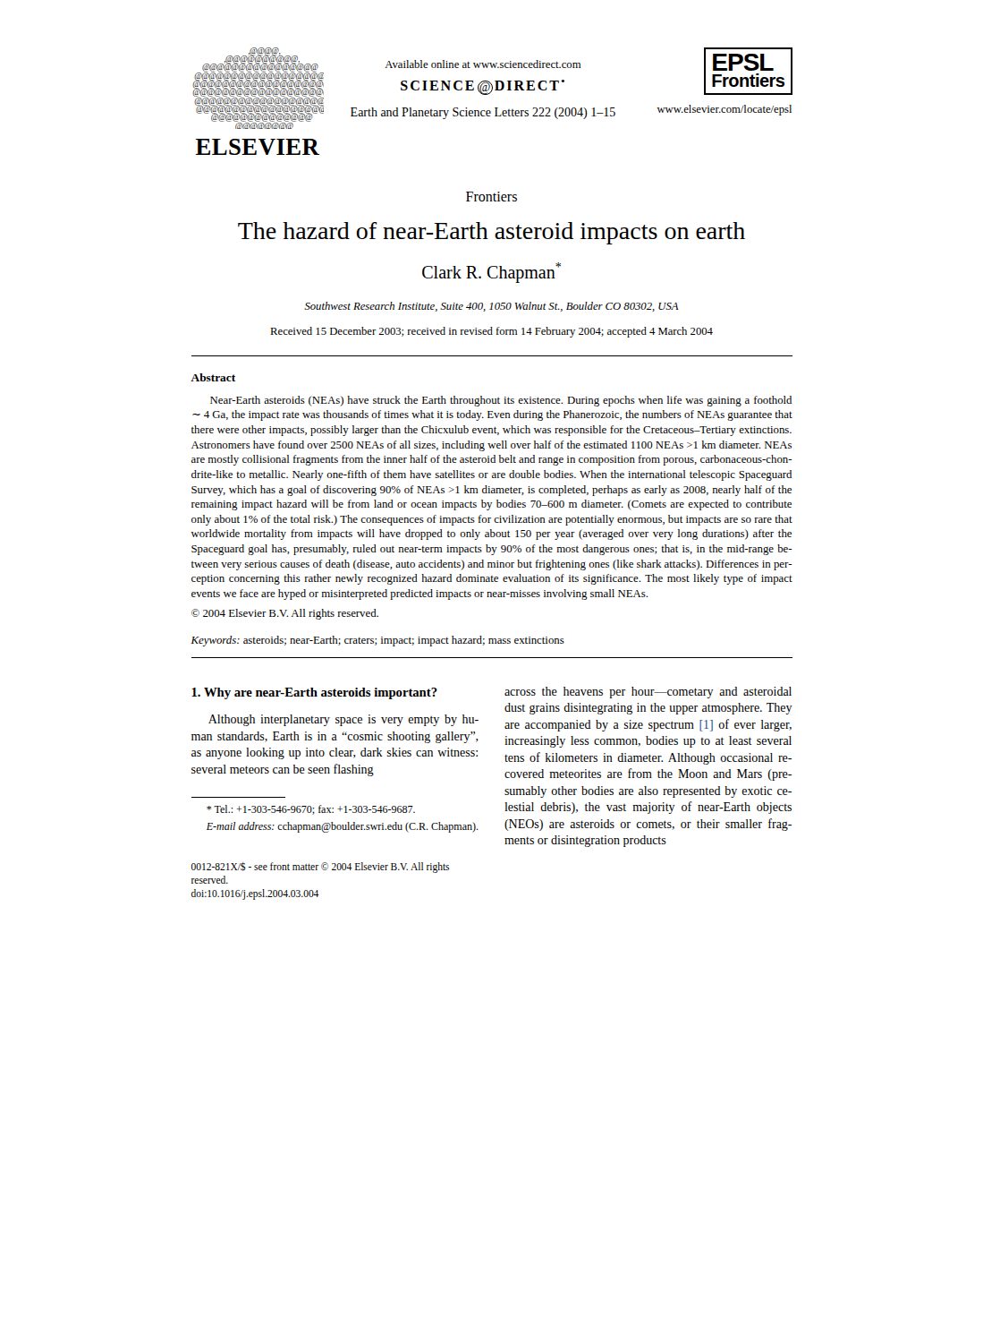,@@@@, ,@@@@@@@@@@, @@@@@@@@@@@@@@@@ @@@@@@@@@@@@@@@@@@@ @@@@@@@@@@@@@@@@@@@@@ @@@@@@@@@@@@@@@@@@@@@@ @@@@@@@@@@@@@@@@@@@@ @@@@@@@@@@@@@@@@@@ @@@@@@@@@@@@@@ @@@@@@@@ @@@@ @@@@ @@@@ @@@@@@ @@@@@@@@@@
ELSEVIER
Available online at www.sciencedirect.com
SCIENCE@DIRECT•
Earth and Planetary Science Letters 222 (2004) 1–15
EPSL Frontiers
www.elsevier.com/locate/epsl
Frontiers
The hazard of near-Earth asteroid impacts on earth
Clark R. Chapman*
Southwest Research Institute, Suite 400, 1050 Walnut St., Boulder CO 80302, USA
Received 15 December 2003; received in revised form 14 February 2004; accepted 4 March 2004
Abstract
Near-Earth asteroids (NEAs) have struck the Earth throughout its existence. During epochs when life was gaining a foothold ∼ 4 Ga, the impact rate was thousands of times what it is today. Even during the Phanerozoic, the numbers of NEAs guarantee that there were other impacts, possibly larger than the Chicxulub event, which was responsible for the Cretaceous–Tertiary extinctions. Astronomers have found over 2500 NEAs of all sizes, including well over half of the estimated 1100 NEAs >1 km diameter. NEAs are mostly collisional fragments from the inner half of the asteroid belt and range in composition from porous, carbonaceous-chondrite-like to metallic. Nearly one-fifth of them have satellites or are double bodies. When the international telescopic Spaceguard Survey, which has a goal of discovering 90% of NEAs >1 km diameter, is completed, perhaps as early as 2008, nearly half of the remaining impact hazard will be from land or ocean impacts by bodies 70–600 m diameter. (Comets are expected to contribute only about 1% of the total risk.) The consequences of impacts for civilization are potentially enormous, but impacts are so rare that worldwide mortality from impacts will have dropped to only about 150 per year (averaged over very long durations) after the Spaceguard goal has, presumably, ruled out near-term impacts by 90% of the most dangerous ones; that is, in the mid-range between very serious causes of death (disease, auto accidents) and minor but frightening ones (like shark attacks). Differences in perception concerning this rather newly recognized hazard dominate evaluation of its significance. The most likely type of impact events we face are hyped or misinterpreted predicted impacts or near-misses involving small NEAs.
© 2004 Elsevier B.V. All rights reserved.
Keywords: asteroids; near-Earth; craters; impact; impact hazard; mass extinctions
1. Why are near-Earth asteroids important?
Although interplanetary space is very empty by human standards, Earth is in a “cosmic shooting gallery”, as anyone looking up into clear, dark skies can witness: several meteors can be seen flashing
* Tel.: +1-303-546-9670; fax: +1-303-546-9687.
E-mail address: cchapman@boulder.swri.edu (C.R. Chapman).
0012-821X/$ - see front matter © 2004 Elsevier B.V. All rights reserved.
doi:10.1016/j.epsl.2004.03.004
across the heavens per hour—cometary and asteroidal dust grains disintegrating in the upper atmosphere. They are accompanied by a size spectrum [1] of ever larger, increasingly less common, bodies up to at least several tens of kilometers in diameter. Although occasional recovered meteorites are from the Moon and Mars (presumably other bodies are also represented by exotic celestial debris), the vast majority of near-Earth objects (NEOs) are asteroids or comets, or their smaller fragments or disintegration products